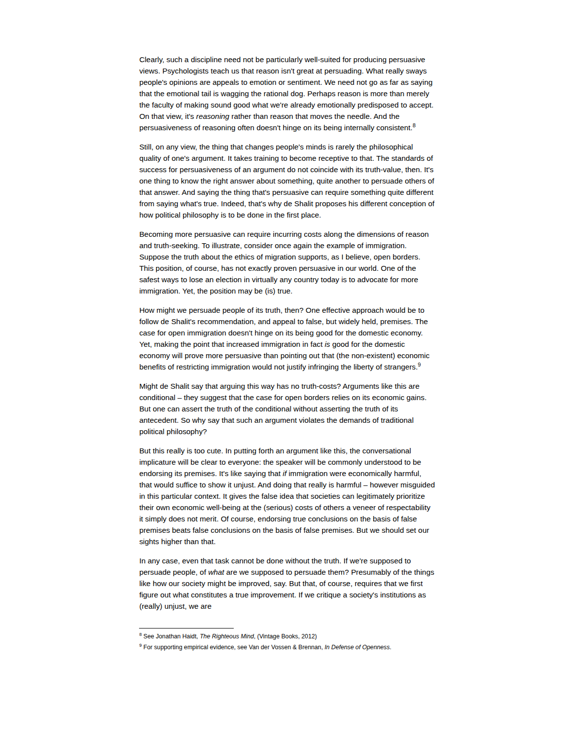Clearly, such a discipline need not be particularly well-suited for producing persuasive views. Psychologists teach us that reason isn't great at persuading. What really sways people's opinions are appeals to emotion or sentiment. We need not go as far as saying that the emotional tail is wagging the rational dog. Perhaps reason is more than merely the faculty of making sound good what we're already emotionally predisposed to accept. On that view, it's reasoning rather than reason that moves the needle. And the persuasiveness of reasoning often doesn't hinge on its being internally consistent.8
Still, on any view, the thing that changes people's minds is rarely the philosophical quality of one's argument. It takes training to become receptive to that. The standards of success for persuasiveness of an argument do not coincide with its truth-value, then. It's one thing to know the right answer about something, quite another to persuade others of that answer. And saying the thing that's persuasive can require something quite different from saying what's true. Indeed, that's why de Shalit proposes his different conception of how political philosophy is to be done in the first place.
Becoming more persuasive can require incurring costs along the dimensions of reason and truth-seeking. To illustrate, consider once again the example of immigration. Suppose the truth about the ethics of migration supports, as I believe, open borders. This position, of course, has not exactly proven persuasive in our world. One of the safest ways to lose an election in virtually any country today is to advocate for more immigration. Yet, the position may be (is) true.
How might we persuade people of its truth, then? One effective approach would be to follow de Shalit's recommendation, and appeal to false, but widely held, premises. The case for open immigration doesn't hinge on its being good for the domestic economy. Yet, making the point that increased immigration in fact is good for the domestic economy will prove more persuasive than pointing out that (the non-existent) economic benefits of restricting immigration would not justify infringing the liberty of strangers.9
Might de Shalit say that arguing this way has no truth-costs? Arguments like this are conditional – they suggest that the case for open borders relies on its economic gains. But one can assert the truth of the conditional without asserting the truth of its antecedent. So why say that such an argument violates the demands of traditional political philosophy?
But this really is too cute. In putting forth an argument like this, the conversational implicature will be clear to everyone: the speaker will be commonly understood to be endorsing its premises. It's like saying that if immigration were economically harmful, that would suffice to show it unjust. And doing that really is harmful – however misguided in this particular context. It gives the false idea that societies can legitimately prioritize their own economic well-being at the (serious) costs of others a veneer of respectability it simply does not merit. Of course, endorsing true conclusions on the basis of false premises beats false conclusions on the basis of false premises. But we should set our sights higher than that.
In any case, even that task cannot be done without the truth. If we're supposed to persuade people, of what are we supposed to persuade them? Presumably of the things like how our society might be improved, say. But that, of course, requires that we first figure out what constitutes a true improvement. If we critique a society's institutions as (really) unjust, we are
8 See Jonathan Haidt, The Righteous Mind, (Vintage Books, 2012)
9 For supporting empirical evidence, see Van der Vossen & Brennan, In Defense of Openness.